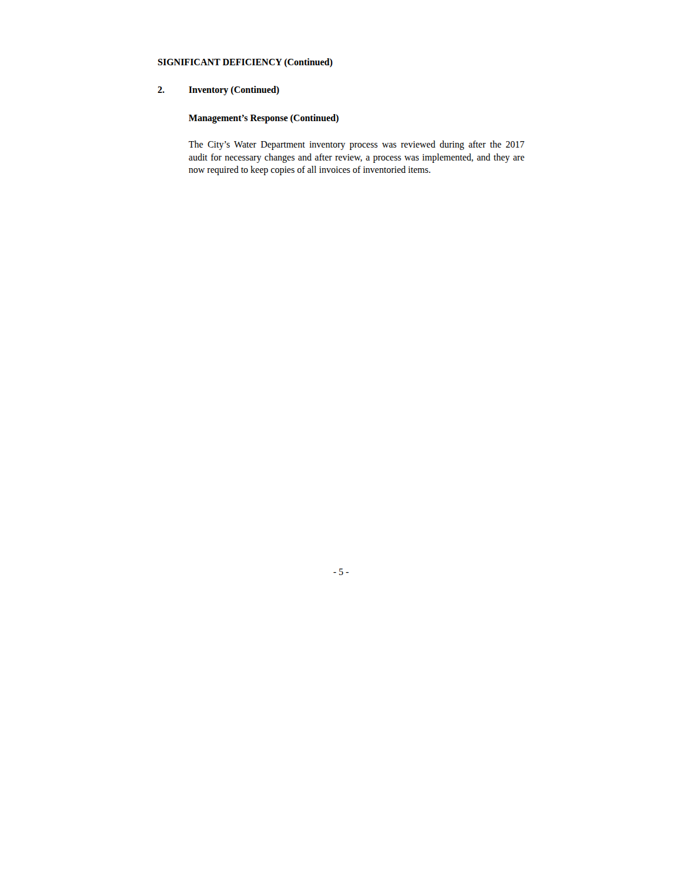SIGNIFICANT DEFICIENCY (Continued)
2. Inventory (Continued)
Management’s Response (Continued)
The City’s Water Department inventory process was reviewed during after the 2017 audit for necessary changes and after review, a process was implemented, and they are now required to keep copies of all invoices of inventoried items.
- 5 -